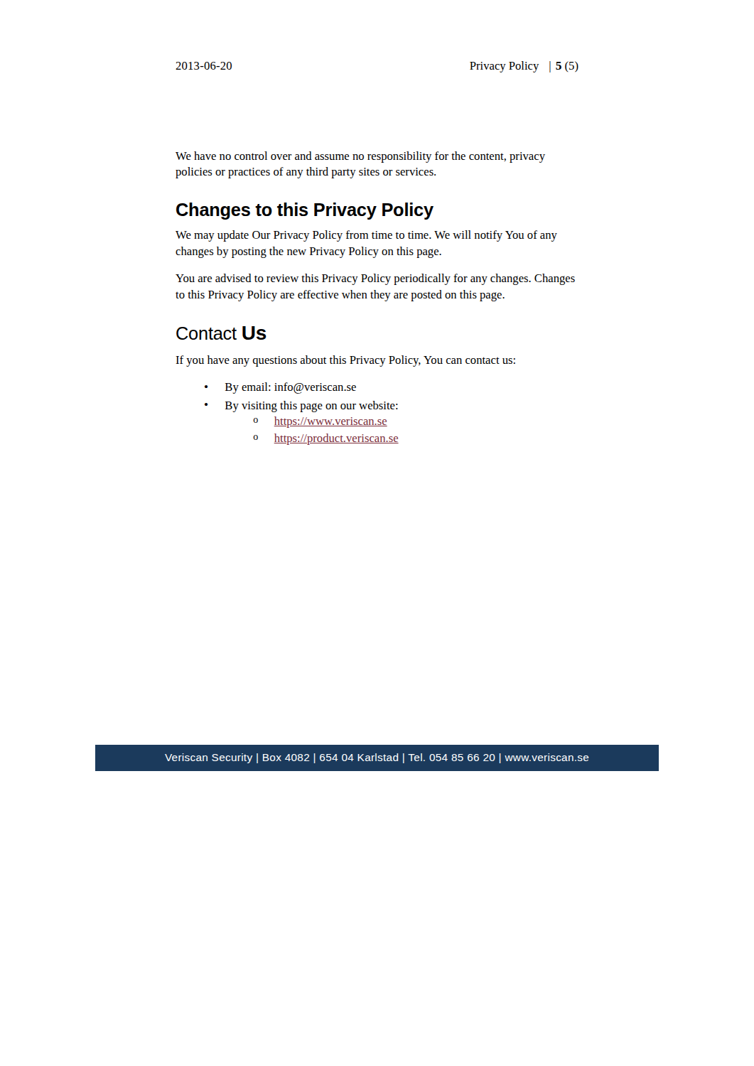2013-06-20
Privacy Policy|5 (5)
We have no control over and assume no responsibility for the content, privacy policies or practices of any third party sites or services.
Changes to this Privacy Policy
We may update Our Privacy Policy from time to time. We will notify You of any changes by posting the new Privacy Policy on this page.
You are advised to review this Privacy Policy periodically for any changes. Changes to this Privacy Policy are effective when they are posted on this page.
Contact Us
If you have any questions about this Privacy Policy, You can contact us:
By email: info@veriscan.se
By visiting this page on our website:
https://www.veriscan.se
https://product.veriscan.se
Veriscan Security | Box 4082 | 654 04 Karlstad | Tel. 054 85 66 20 | www.veriscan.se